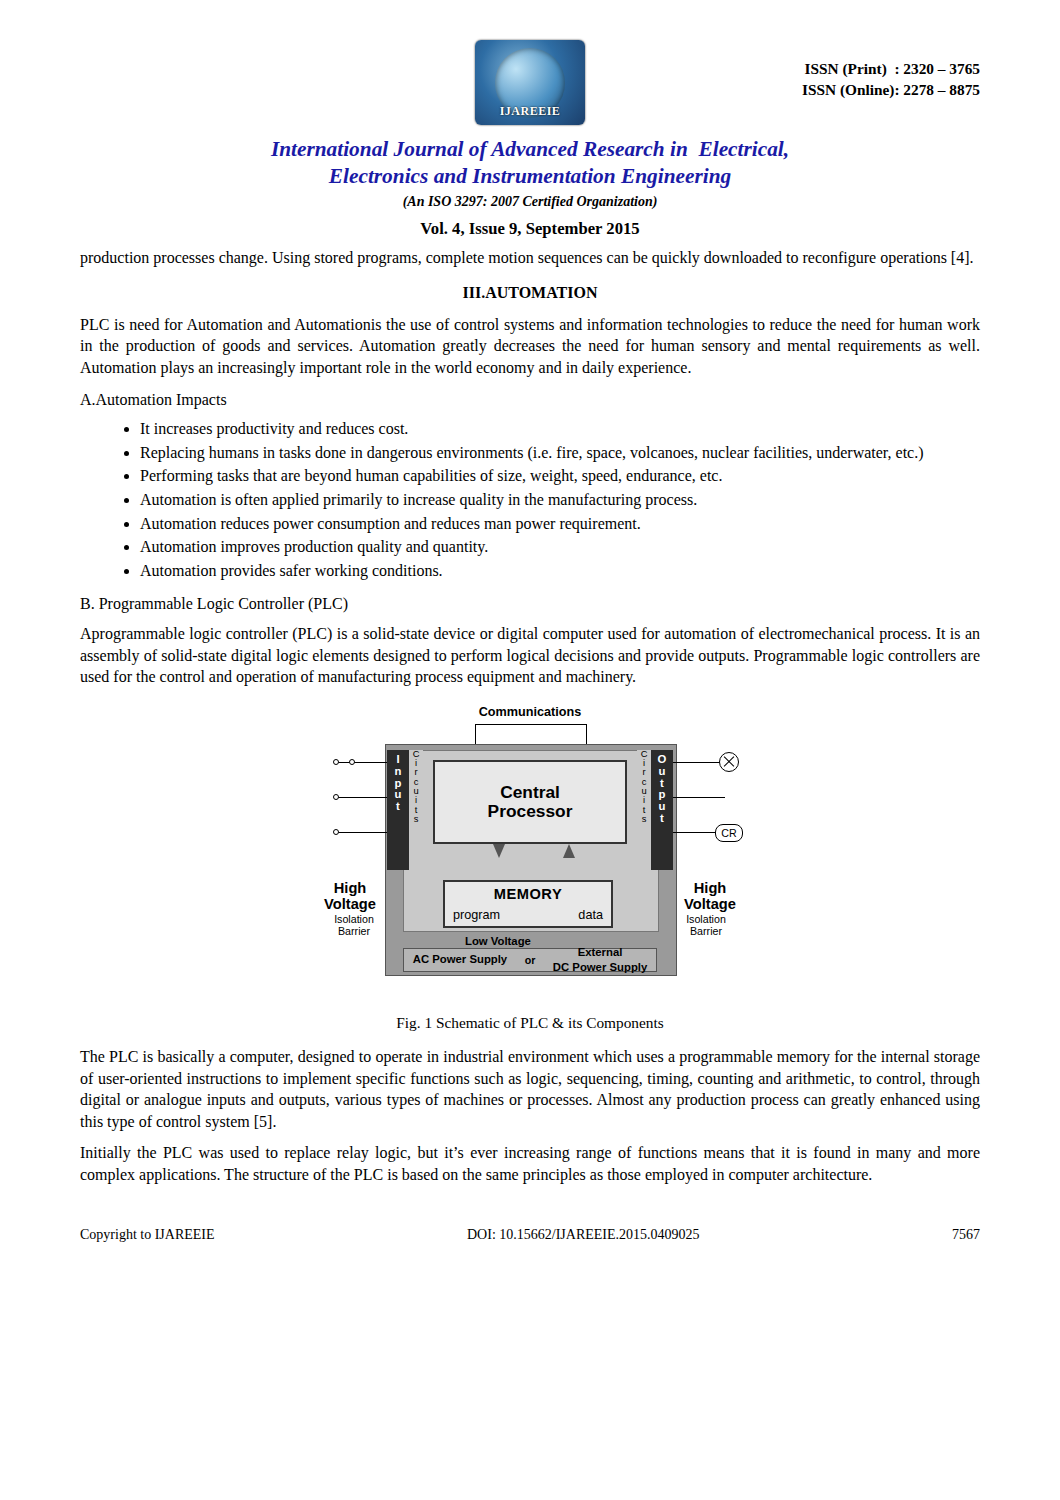ISSN (Print) : 2320 – 3765
ISSN (Online): 2278 – 8875
International Journal of Advanced Research in Electrical,
Electronics and Instrumentation Engineering
(An ISO 3297: 2007 Certified Organization)
Vol. 4, Issue 9, September 2015
production processes change. Using stored programs, complete motion sequences can be quickly downloaded to reconfigure operations [4].
III.AUTOMATION
PLC is need for Automation and Automationis the use of control systems and information technologies to reduce the need for human work in the production of goods and services. Automation greatly decreases the need for human sensory and mental requirements as well. Automation plays an increasingly important role in the world economy and in daily experience.
A.Automation Impacts
It increases productivity and reduces cost.
Replacing humans in tasks done in dangerous environments (i.e. fire, space, volcanoes, nuclear facilities, underwater, etc.)
Performing tasks that are beyond human capabilities of size, weight, speed, endurance, etc.
Automation is often applied primarily to increase quality in the manufacturing process.
Automation reduces power consumption and reduces man power requirement.
Automation improves production quality and quantity.
Automation provides safer working conditions.
B. Programmable Logic Controller (PLC)
Aprogrammable logic controller (PLC) is a solid-state device or digital computer used for automation of electromechanical process. It is an assembly of solid-state digital logic elements designed to perform logical decisions and provide outputs. Programmable logic controllers are used for the control and operation of manufacturing process equipment and machinery.
Communications
I
n
p
u
t
C
i
r
c
u
i
t
s
Central
Processor
C
i
r
c
u
i
t
s
O
u
t
p
u
t
MEMORY
program data
Low Voltage
AC Power Supply or External
DC Power Supply
High
Voltage
High
Voltage
Isolation
Barrier
Isolation
Barrier
CR
Fig. 1 Schematic of PLC & its Components
The PLC is basically a computer, designed to operate in industrial environment which uses a programmable memory for the internal storage of user-oriented instructions to implement specific functions such as logic, sequencing, timing, counting and arithmetic, to control, through digital or analogue inputs and outputs, various types of machines or processes. Almost any production process can greatly enhanced using this type of control system [5].
Initially the PLC was used to replace relay logic, but it’s ever increasing range of functions means that it is found in many and more complex applications. The structure of the PLC is based on the same principles as those employed in computer architecture.
Copyright to IJAREEIE
DOI: 10.15662/IJAREEIE.2015.0409025
7567